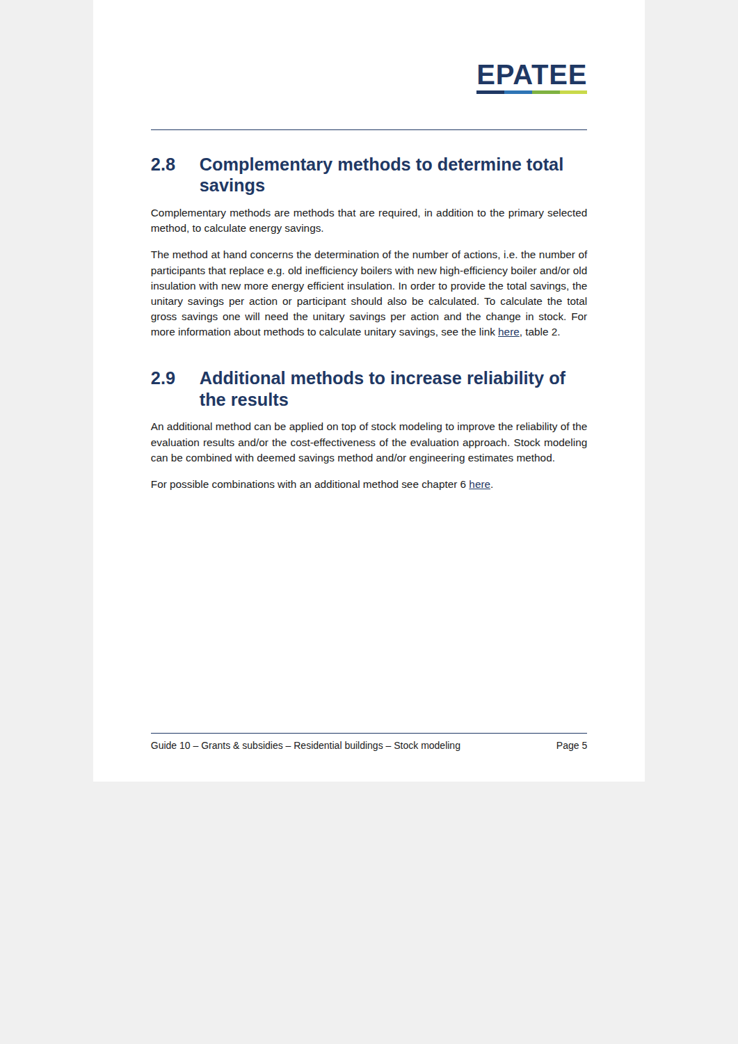EPATEE
2.8 Complementary methods to determine total savings
Complementary methods are methods that are required, in addition to the primary selected method, to calculate energy savings.
The method at hand concerns the determination of the number of actions, i.e. the number of participants that replace e.g. old inefficiency boilers with new high-efficiency boiler and/or old insulation with new more energy efficient insulation. In order to provide the total savings, the unitary savings per action or participant should also be calculated. To calculate the total gross savings one will need the unitary savings per action and the change in stock. For more information about methods to calculate unitary savings, see the link here, table 2.
2.9 Additional methods to increase reliability of the results
An additional method can be applied on top of stock modeling to improve the reliability of the evaluation results and/or the cost-effectiveness of the evaluation approach. Stock modeling can be combined with deemed savings method and/or engineering estimates method.
For possible combinations with an additional method see chapter 6 here.
Guide 10 – Grants & subsidies – Residential buildings – Stock modeling
Page 5